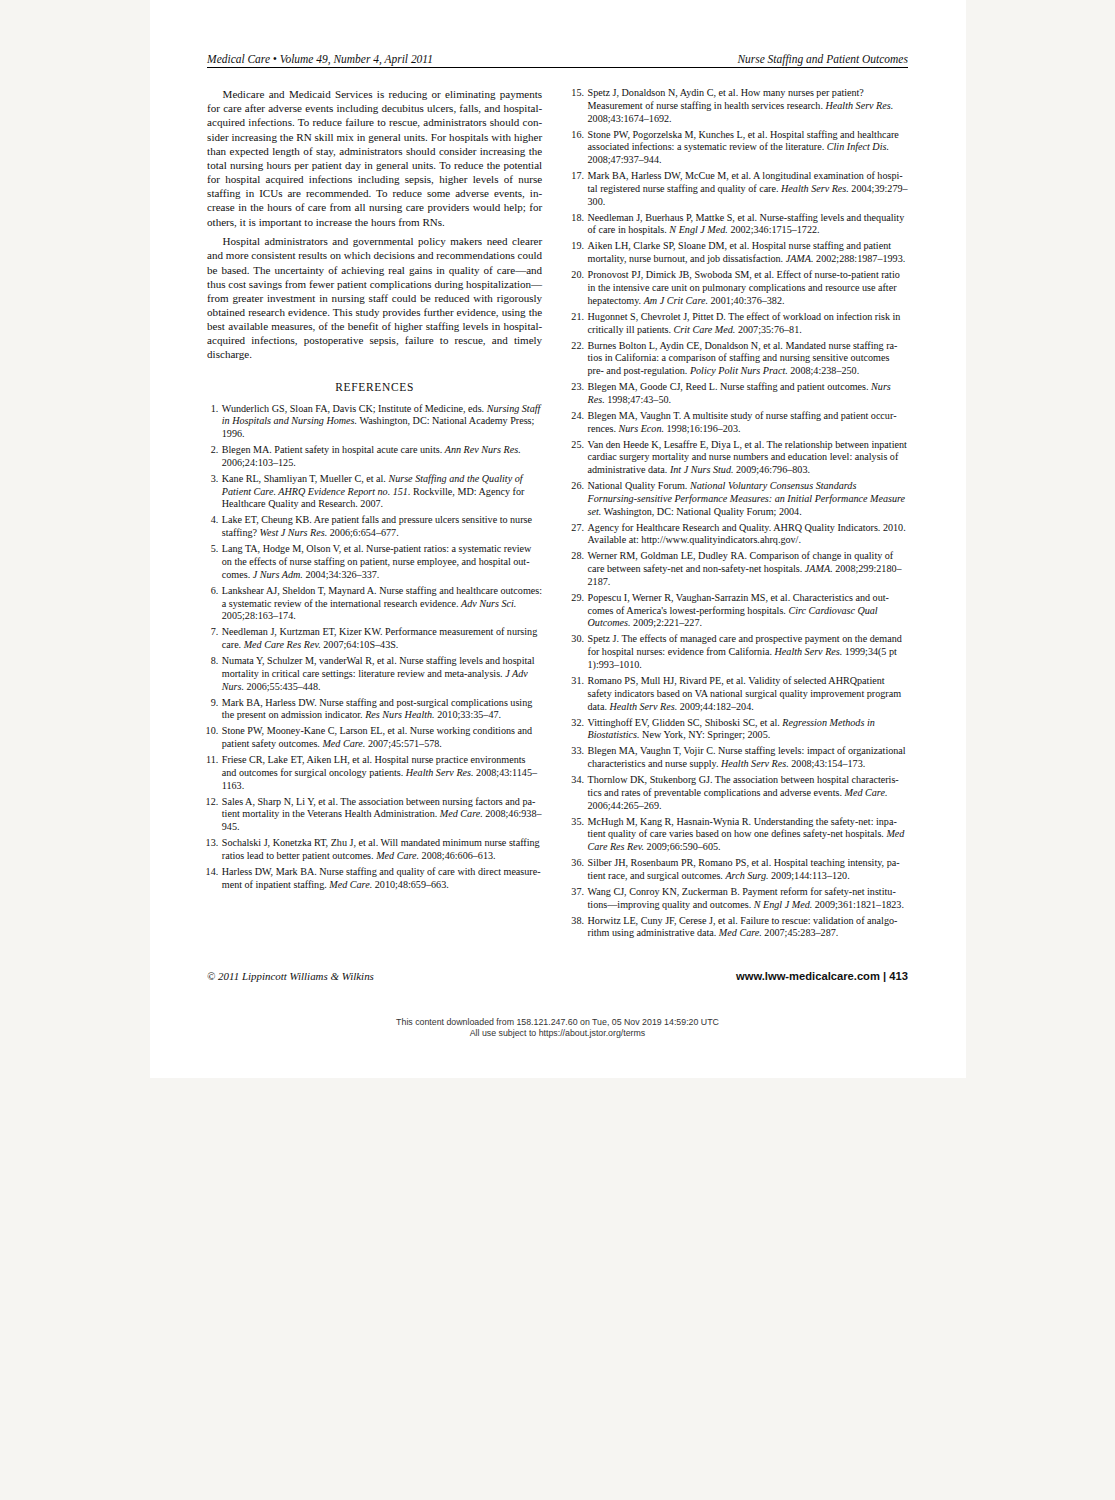Medical Care • Volume 49, Number 4, April 2011
Nurse Staffing and Patient Outcomes
Medicare and Medicaid Services is reducing or eliminating payments for care after adverse events including decubitus ulcers, falls, and hospital-acquired infections. To reduce failure to rescue, administrators should consider increasing the RN skill mix in general units. For hospitals with higher than expected length of stay, administrators should consider increasing the total nursing hours per patient day in general units. To reduce the potential for hospital acquired infections including sepsis, higher levels of nurse staffing in ICUs are recommended. To reduce some adverse events, increase in the hours of care from all nursing care providers would help; for others, it is important to increase the hours from RNs.
Hospital administrators and governmental policy makers need clearer and more consistent results on which decisions and recommendations could be based. The uncertainty of achieving real gains in quality of care—and thus cost savings from fewer patient complications during hospitalization—from greater investment in nursing staff could be reduced with rigorously obtained research evidence. This study provides further evidence, using the best available measures, of the benefit of higher staffing levels in hospital-acquired infections, postoperative sepsis, failure to rescue, and timely discharge.
REFERENCES
Wunderlich GS, Sloan FA, Davis CK; Institute of Medicine, eds. Nursing Staff in Hospitals and Nursing Homes. Washington, DC: National Academy Press; 1996.
Blegen MA. Patient safety in hospital acute care units. Ann Rev Nurs Res. 2006;24:103–125.
Kane RL, Shamliyan T, Mueller C, et al. Nurse Staffing and the Quality of Patient Care. AHRQ Evidence Report no. 151. Rockville, MD: Agency for Healthcare Quality and Research. 2007.
Lake ET, Cheung KB. Are patient falls and pressure ulcers sensitive to nurse staffing? West J Nurs Res. 2006;6:654–677.
Lang TA, Hodge M, Olson V, et al. Nurse-patient ratios: a systematic review on the effects of nurse staffing on patient, nurse employee, and hospital outcomes. J Nurs Adm. 2004;34:326–337.
Lankshear AJ, Sheldon T, Maynard A. Nurse staffing and healthcare outcomes: a systematic review of the international research evidence. Adv Nurs Sci. 2005;28:163–174.
Needleman J, Kurtzman ET, Kizer KW. Performance measurement of nursing care. Med Care Res Rev. 2007;64:10S–43S.
Numata Y, Schulzer M, vanderWal R, et al. Nurse staffing levels and hospital mortality in critical care settings: literature review and meta-analysis. J Adv Nurs. 2006;55:435–448.
Mark BA, Harless DW. Nurse staffing and post-surgical complications using the present on admission indicator. Res Nurs Health. 2010;33:35–47.
Stone PW, Mooney-Kane C, Larson EL, et al. Nurse working conditions and patient safety outcomes. Med Care. 2007;45:571–578.
Friese CR, Lake ET, Aiken LH, et al. Hospital nurse practice environments and outcomes for surgical oncology patients. Health Serv Res. 2008;43:1145–1163.
Sales A, Sharp N, Li Y, et al. The association between nursing factors and patient mortality in the Veterans Health Administration. Med Care. 2008;46:938–945.
Sochalski J, Konetzka RT, Zhu J, et al. Will mandated minimum nurse staffing ratios lead to better patient outcomes. Med Care. 2008;46:606–613.
Harless DW, Mark BA. Nurse staffing and quality of care with direct measurement of inpatient staffing. Med Care. 2010;48:659–663.
Spetz J, Donaldson N, Aydin C, et al. How many nurses per patient? Measurement of nurse staffing in health services research. Health Serv Res. 2008;43:1674–1692.
Stone PW, Pogorzelska M, Kunches L, et al. Hospital staffing and healthcare associated infections: a systematic review of the literature. Clin Infect Dis. 2008;47:937–944.
Mark BA, Harless DW, McCue M, et al. A longitudinal examination of hospital registered nurse staffing and quality of care. Health Serv Res. 2004;39:279–300.
Needleman J, Buerhaus P, Mattke S, et al. Nurse-staffing levels and thequality of care in hospitals. N Engl J Med. 2002;346:1715–1722.
Aiken LH, Clarke SP, Sloane DM, et al. Hospital nurse staffing and patient mortality, nurse burnout, and job dissatisfaction. JAMA. 2002;288:1987–1993.
Pronovost PJ, Dimick JB, Swoboda SM, et al. Effect of nurse-to-patient ratio in the intensive care unit on pulmonary complications and resource use after hepatectomy. Am J Crit Care. 2001;40:376–382.
Hugonnet S, Chevrolet J, Pittet D. The effect of workload on infection risk in critically ill patients. Crit Care Med. 2007;35:76–81.
Burnes Bolton L, Aydin CE, Donaldson N, et al. Mandated nurse staffing ratios in California: a comparison of staffing and nursing sensitive outcomes pre- and post-regulation. Policy Polit Nurs Pract. 2008;4:238–250.
Blegen MA, Goode CJ, Reed L. Nurse staffing and patient outcomes. Nurs Res. 1998;47:43–50.
Blegen MA, Vaughn T. A multisite study of nurse staffing and patient occurrences. Nurs Econ. 1998;16:196–203.
Van den Heede K, Lesaffre E, Diya L, et al. The relationship between inpatient cardiac surgery mortality and nurse numbers and education level: analysis of administrative data. Int J Nurs Stud. 2009;46:796–803.
National Quality Forum. National Voluntary Consensus Standards Fornursing-sensitive Performance Measures: an Initial Performance Measure set. Washington, DC: National Quality Forum; 2004.
Agency for Healthcare Research and Quality. AHRQ Quality Indicators. 2010. Available at: http://www.qualityindicators.ahrq.gov/.
Werner RM, Goldman LE, Dudley RA. Comparison of change in quality of care between safety-net and non-safety-net hospitals. JAMA. 2008;299:2180–2187.
Popescu I, Werner R, Vaughan-Sarrazin MS, et al. Characteristics and outcomes of America's lowest-performing hospitals. Circ Cardiovasc Qual Outcomes. 2009;2:221–227.
Spetz J. The effects of managed care and prospective payment on the demand for hospital nurses: evidence from California. Health Serv Res. 1999;34(5 pt 1):993–1010.
Romano PS, Mull HJ, Rivard PE, et al. Validity of selected AHRQpatient safety indicators based on VA national surgical quality improvement program data. Health Serv Res. 2009;44:182–204.
Vittinghoff EV, Glidden SC, Shiboski SC, et al. Regression Methods in Biostatistics. New York, NY: Springer; 2005.
Blegen MA, Vaughn T, Vojir C. Nurse staffing levels: impact of organizational characteristics and nurse supply. Health Serv Res. 2008;43:154–173.
Thornlow DK, Stukenborg GJ. The association between hospital characteristics and rates of preventable complications and adverse events. Med Care. 2006;44:265–269.
McHugh M, Kang R, Hasnain-Wynia R. Understanding the safety-net: inpatient quality of care varies based on how one defines safety-net hospitals. Med Care Res Rev. 2009;66:590–605.
Silber JH, Rosenbaum PR, Romano PS, et al. Hospital teaching intensity, patient race, and surgical outcomes. Arch Surg. 2009;144:113–120.
Wang CJ, Conroy KN, Zuckerman B. Payment reform for safety-net institutions—improving quality and outcomes. N Engl J Med. 2009;361:1821–1823.
Horwitz LE, Cuny JF, Cerese J, et al. Failure to rescue: validation of analgorithm using administrative data. Med Care. 2007;45:283–287.
© 2011 Lippincott Williams & Wilkins
www.lww-medicalcare.com | 413
This content downloaded from 158.121.247.60 on Tue, 05 Nov 2019 14:59:20 UTC
All use subject to https://about.jstor.org/terms